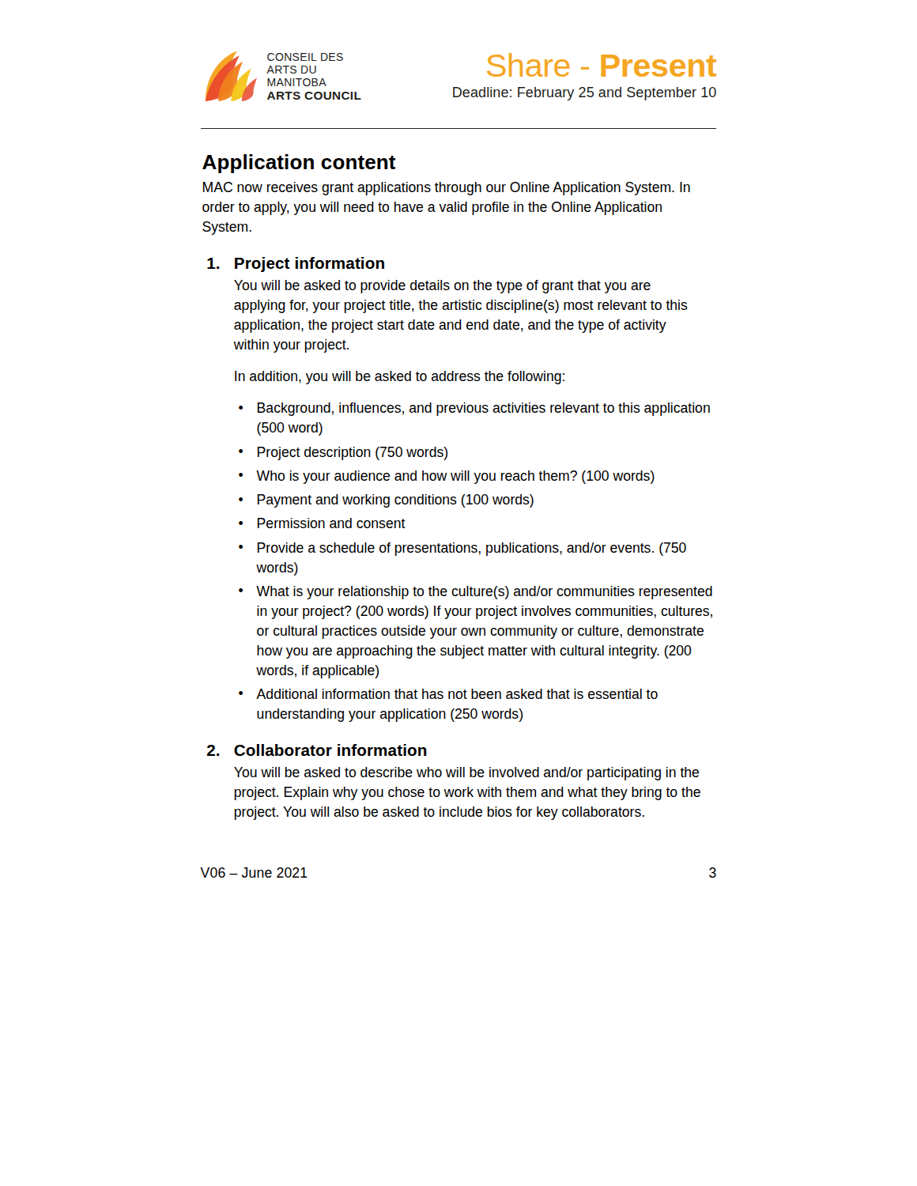CONSEIL DES ARTS DU MANITOBA ARTS COUNCIL
Share - Present
Deadline: February 25 and September 10
Application content
MAC now receives grant applications through our Online Application System. In order to apply, you will need to have a valid profile in the Online Application System.
Project information
You will be asked to provide details on the type of grant that you are applying for, your project title, the artistic discipline(s) most relevant to this application, the project start date and end date, and the type of activity within your project.
In addition, you will be asked to address the following:
Background, influences, and previous activities relevant to this application (500 word)
Project description (750 words)
Who is your audience and how will you reach them? (100 words)
Payment and working conditions (100 words)
Permission and consent
Provide a schedule of presentations, publications, and/or events. (750 words)
What is your relationship to the culture(s) and/or communities represented in your project? (200 words) If your project involves communities, cultures, or cultural practices outside your own community or culture, demonstrate how you are approaching the subject matter with cultural integrity. (200 words, if applicable)
Additional information that has not been asked that is essential to understanding your application (250 words)
Collaborator information
You will be asked to describe who will be involved and/or participating in the project. Explain why you chose to work with them and what they bring to the project. You will also be asked to include bios for key collaborators.
V06 – June 2021
3